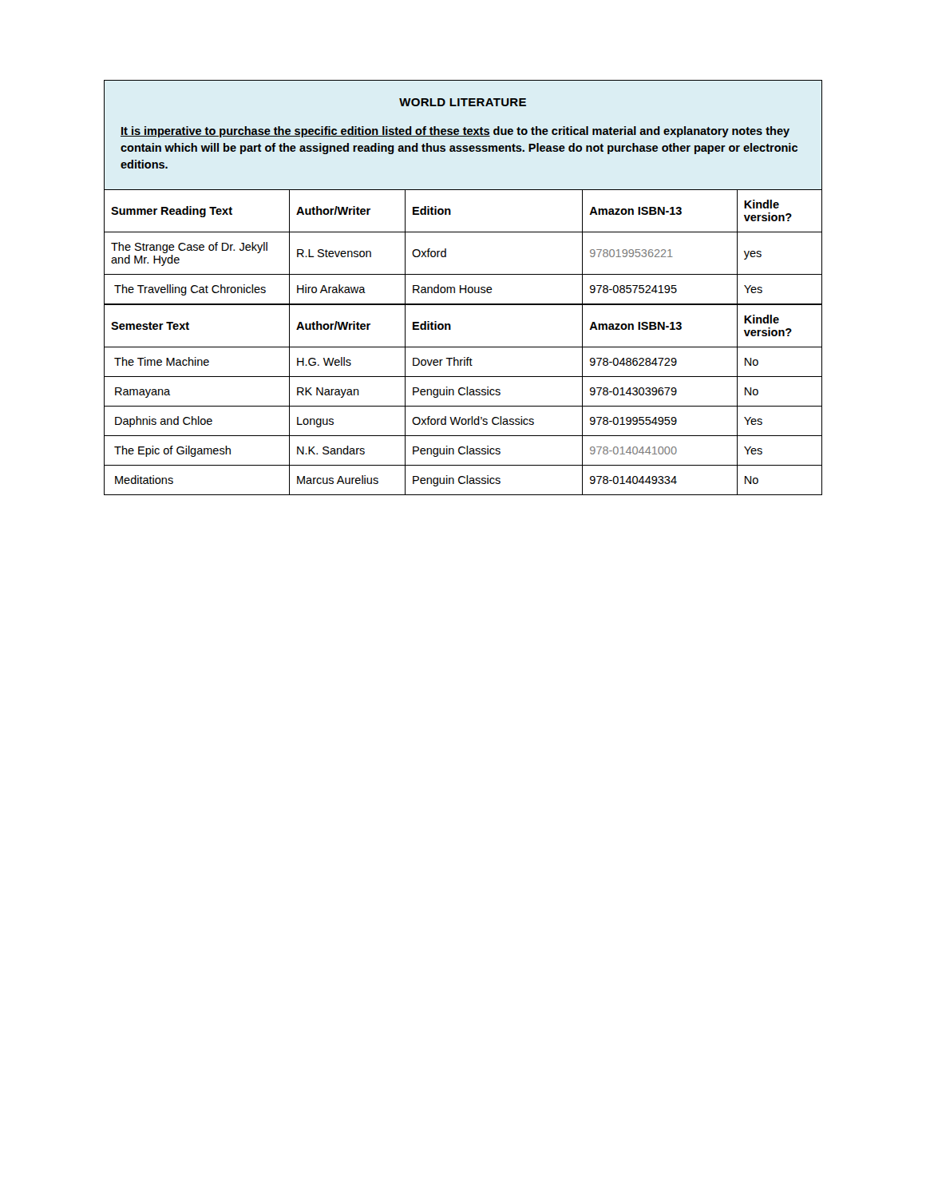| WORLD LITERATURE It is imperative to purchase the specific edition listed of these texts due to the critical material and explanatory notes they contain which will be part of the assigned reading and thus assessments. Please do not purchase other paper or electronic editions. |
| Summer Reading Text | Author/Writer | Edition | Amazon ISBN-13 | Kindle version? |
| The Strange Case of Dr. Jekyll and Mr. Hyde | R.L Stevenson | Oxford | 9780199536221 | yes |
| The Travelling Cat Chronicles | Hiro Arakawa | Random House | 978-0857524195 | Yes |
| Semester Text | Author/Writer | Edition | Amazon ISBN-13 | Kindle version? |
| The Time Machine | H.G. Wells | Dover Thrift | 978-0486284729 | No |
| Ramayana | RK Narayan | Penguin Classics | 978-0143039679 | No |
| Daphnis and Chloe | Longus | Oxford World’s Classics | 978-0199554959 | Yes |
| The Epic of Gilgamesh | N.K. Sandars | Penguin Classics | 978-0140441000 | Yes |
| Meditations | Marcus Aurelius | Penguin Classics | 978-0140449334 | No |